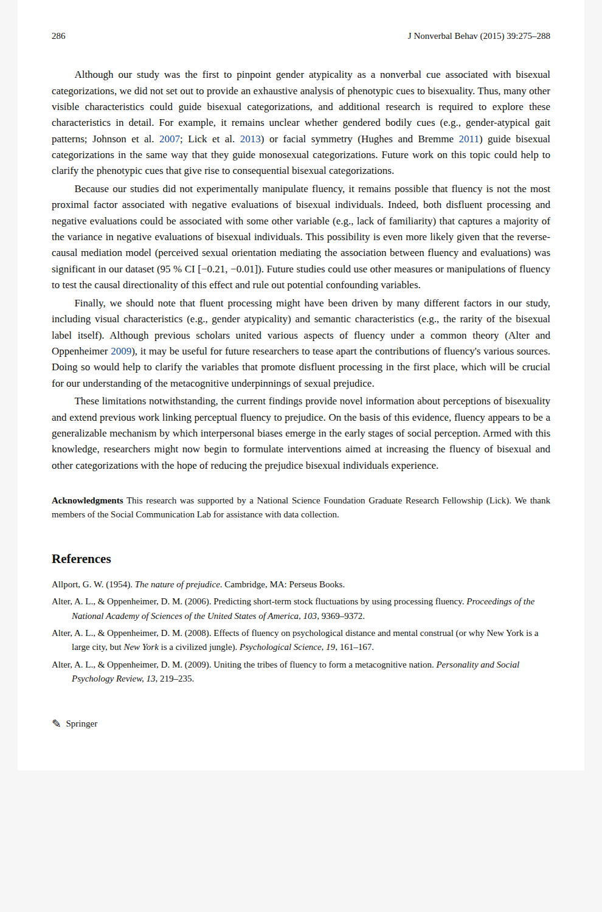286 J Nonverbal Behav (2015) 39:275–288
Although our study was the first to pinpoint gender atypicality as a nonverbal cue associated with bisexual categorizations, we did not set out to provide an exhaustive analysis of phenotypic cues to bisexuality. Thus, many other visible characteristics could guide bisexual categorizations, and additional research is required to explore these characteristics in detail. For example, it remains unclear whether gendered bodily cues (e.g., gender-atypical gait patterns; Johnson et al. 2007; Lick et al. 2013) or facial symmetry (Hughes and Bremme 2011) guide bisexual categorizations in the same way that they guide monosexual categorizations. Future work on this topic could help to clarify the phenotypic cues that give rise to consequential bisexual categorizations.
Because our studies did not experimentally manipulate fluency, it remains possible that fluency is not the most proximal factor associated with negative evaluations of bisexual individuals. Indeed, both disfluent processing and negative evaluations could be associated with some other variable (e.g., lack of familiarity) that captures a majority of the variance in negative evaluations of bisexual individuals. This possibility is even more likely given that the reverse-causal mediation model (perceived sexual orientation mediating the association between fluency and evaluations) was significant in our dataset (95 % CI [−0.21, −0.01]). Future studies could use other measures or manipulations of fluency to test the causal directionality of this effect and rule out potential confounding variables.
Finally, we should note that fluent processing might have been driven by many different factors in our study, including visual characteristics (e.g., gender atypicality) and semantic characteristics (e.g., the rarity of the bisexual label itself). Although previous scholars united various aspects of fluency under a common theory (Alter and Oppenheimer 2009), it may be useful for future researchers to tease apart the contributions of fluency's various sources. Doing so would help to clarify the variables that promote disfluent processing in the first place, which will be crucial for our understanding of the metacognitive underpinnings of sexual prejudice.
These limitations notwithstanding, the current findings provide novel information about perceptions of bisexuality and extend previous work linking perceptual fluency to prejudice. On the basis of this evidence, fluency appears to be a generalizable mechanism by which interpersonal biases emerge in the early stages of social perception. Armed with this knowledge, researchers might now begin to formulate interventions aimed at increasing the fluency of bisexual and other categorizations with the hope of reducing the prejudice bisexual individuals experience.
Acknowledgments This research was supported by a National Science Foundation Graduate Research Fellowship (Lick). We thank members of the Social Communication Lab for assistance with data collection.
References
Allport, G. W. (1954). The nature of prejudice. Cambridge, MA: Perseus Books.
Alter, A. L., & Oppenheimer, D. M. (2006). Predicting short-term stock fluctuations by using processing fluency. Proceedings of the National Academy of Sciences of the United States of America, 103, 9369–9372.
Alter, A. L., & Oppenheimer, D. M. (2008). Effects of fluency on psychological distance and mental construal (or why New York is a large city, but New York is a civilized jungle). Psychological Science, 19, 161–167.
Alter, A. L., & Oppenheimer, D. M. (2009). Uniting the tribes of fluency to form a metacognitive nation. Personality and Social Psychology Review, 13, 219–235.
✎ Springer